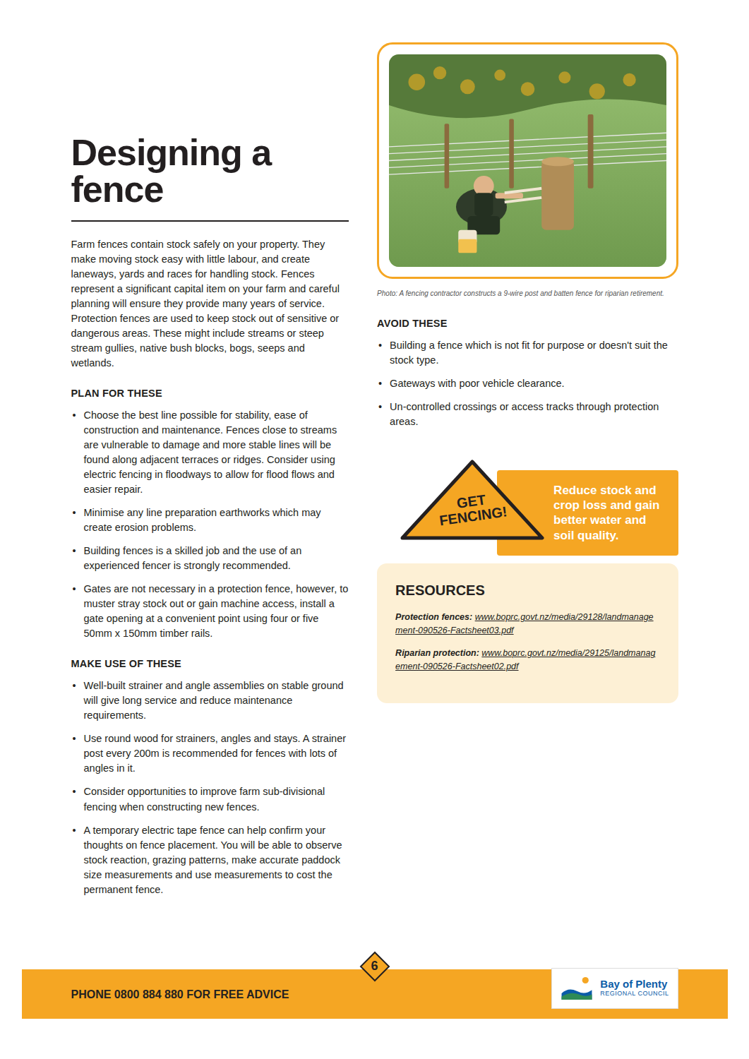Designing a fence
Farm fences contain stock safely on your property. They make moving stock easy with little labour, and create laneways, yards and races for handling stock. Fences represent a significant capital item on your farm and careful planning will ensure they provide many years of service. Protection fences are used to keep stock out of sensitive or dangerous areas. These might include streams or steep stream gullies, native bush blocks, bogs, seeps and wetlands.
Plan for these
Choose the best line possible for stability, ease of construction and maintenance. Fences close to streams are vulnerable to damage and more stable lines will be found along adjacent terraces or ridges. Consider using electric fencing in floodways to allow for flood flows and easier repair.
Minimise any line preparation earthworks which may create erosion problems.
Building fences is a skilled job and the use of an experienced fencer is strongly recommended.
Gates are not necessary in a protection fence, however, to muster stray stock out or gain machine access, install a gate opening at a convenient point using four or five 50mm x 150mm timber rails.
Make use of these
Well-built strainer and angle assemblies on stable ground will give long service and reduce maintenance requirements.
Use round wood for strainers, angles and stays. A strainer post every 200m is recommended for fences with lots of angles in it.
Consider opportunities to improve farm sub-divisional fencing when constructing new fences.
A temporary electric tape fence can help confirm your thoughts on fence placement. You will be able to observe stock reaction, grazing patterns, make accurate paddock size measurements and use measurements to cost the permanent fence.
Photo: A fencing contractor constructs a 9-wire post and batten fence for riparian retirement.
Avoid these
Building a fence which is not fit for purpose or doesn't suit the stock type.
Gateways with poor vehicle clearance.
Un-controlled crossings or access tracks through protection areas.
Reduce stock and crop loss and gain better water and soil quality.
GET
FENCING!
RESOURCES
Protection fences: www.boprc.govt.nz/media/29128/landmanagement-090526-Factsheet03.pdf
Riparian protection: www.boprc.govt.nz/media/29125/landmanagement-090526-Factsheet02.pdf
PHONE 0800 884 880 FOR FREE ADVICE
6
Bay of Plenty
REGIONAL COUNCIL